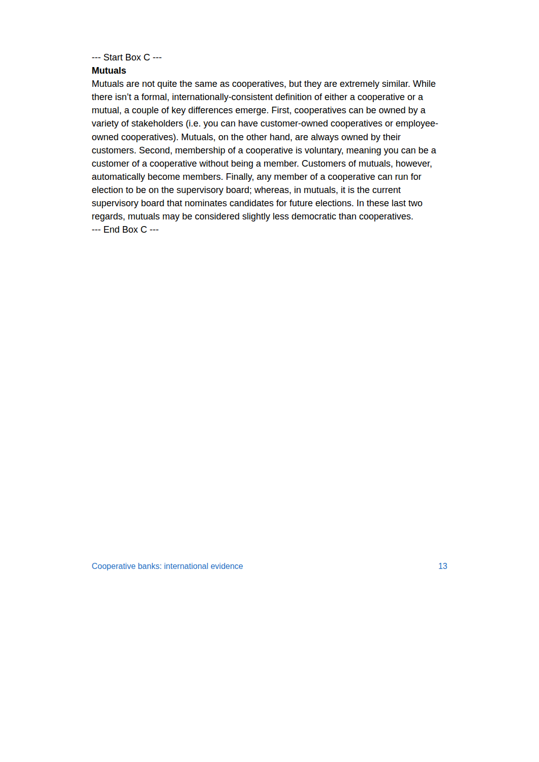--- Start Box C ---
Mutuals
Mutuals are not quite the same as cooperatives, but they are extremely similar. While there isn’t a formal, internationally-consistent definition of either a cooperative or a mutual, a couple of key differences emerge. First, cooperatives can be owned by a variety of stakeholders (i.e. you can have customer-owned cooperatives or employee-owned cooperatives). Mutuals, on the other hand, are always owned by their customers. Second, membership of a cooperative is voluntary, meaning you can be a customer of a cooperative without being a member. Customers of mutuals, however, automatically become members. Finally, any member of a cooperative can run for election to be on the supervisory board; whereas, in mutuals, it is the current supervisory board that nominates candidates for future elections. In these last two regards, mutuals may be considered slightly less democratic than cooperatives.
--- End Box C ---
Cooperative banks: international evidence 13